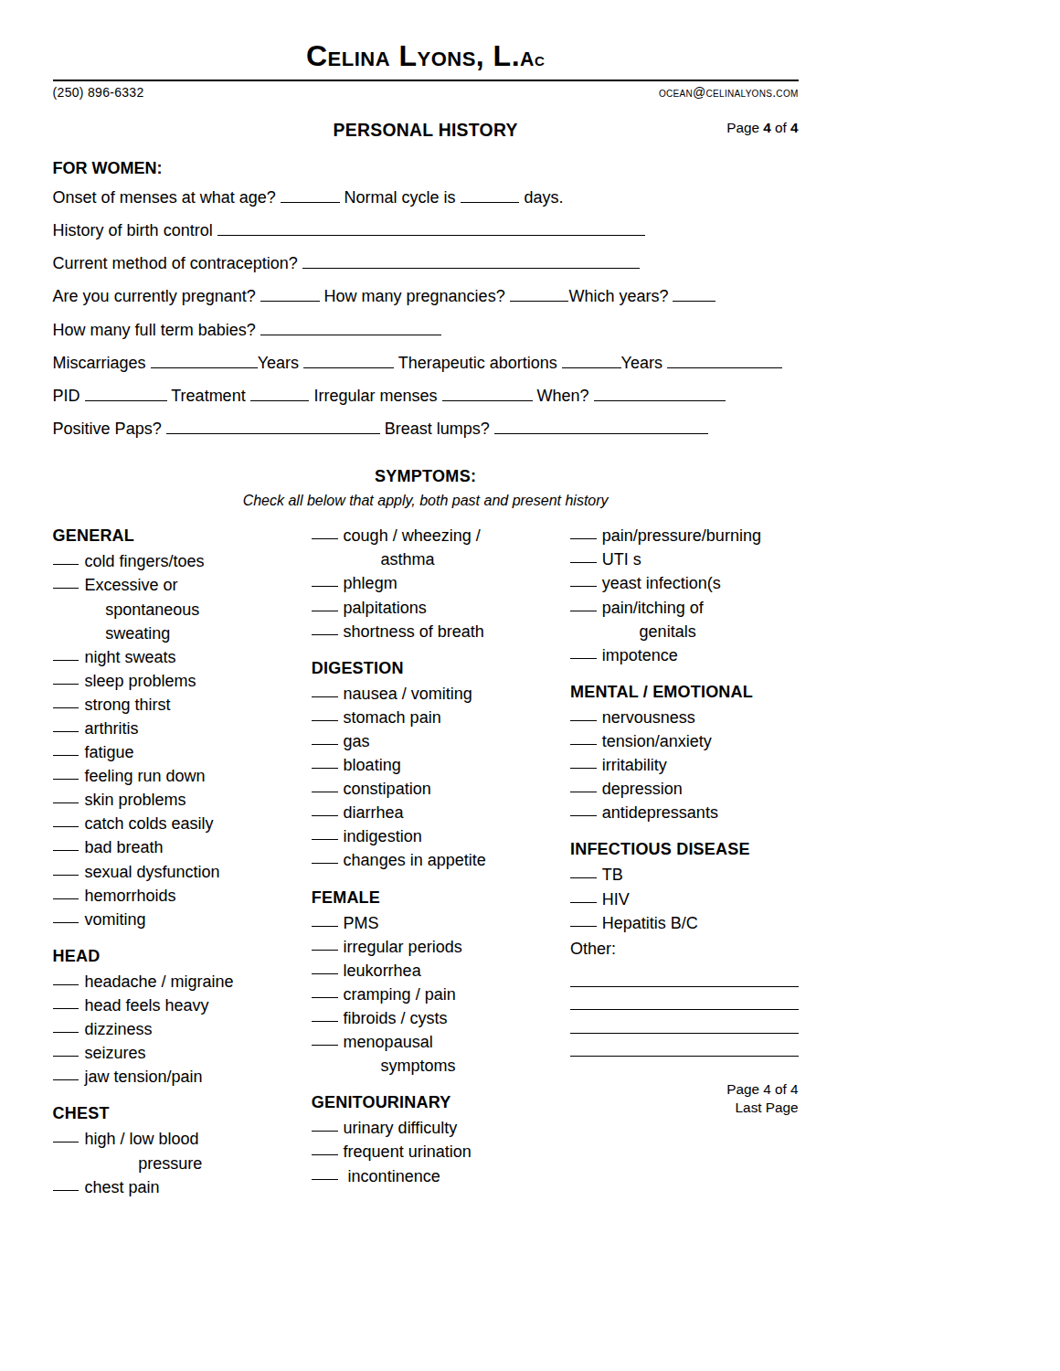Celina Lyons, L.Ac
(250) 896-6332 ocean@celinalyons.com
PERSONAL HISTORY
Page 4 of 4
FOR WOMEN:
Onset of menses at what age? Normal cycle is days.
History of birth control
Current method of contraception?
Are you currently pregnant? How many pregnancies? Which years?
How many full term babies?
Miscarriages Years Therapeutic abortions Years
PID Treatment Irregular menses When?
Positive Paps? Breast lumps?
SYMPTOMS:
Check all below that apply, both past and present history
GENERAL
cold fingers/toes
Excessive or spontaneous sweating
night sweats
sleep problems
strong thirst
arthritis
fatigue
feeling run down
skin problems
catch colds easily
bad breath
sexual dysfunction
hemorrhoids
vomiting
HEAD
headache / migraine
head feels heavy
dizziness
seizures
jaw tension/pain
CHEST
high / low blood pressure
chest pain
cough / wheezing / asthma
phlegm
palpitations
shortness of breath
DIGESTION
nausea / vomiting
stomach pain
gas
bloating
constipation
diarrhea
indigestion
changes in appetite
FEMALE
PMS
irregular periods
leukorrhea
cramping / pain
fibroids / cysts
menopausal symptoms
GENITOURINARY
urinary difficulty
frequent urination
incontinence
pain/pressure/burning
UTI s
yeast infection(s
pain/itching of genitals
impotence
MENTAL / EMOTIONAL
nervousness
tension/anxiety
irritability
depression
antidepressants
INFECTIOUS DISEASE
TB
HIV
Hepatitis B/C
Other:
Page 4 of 4
Last Page